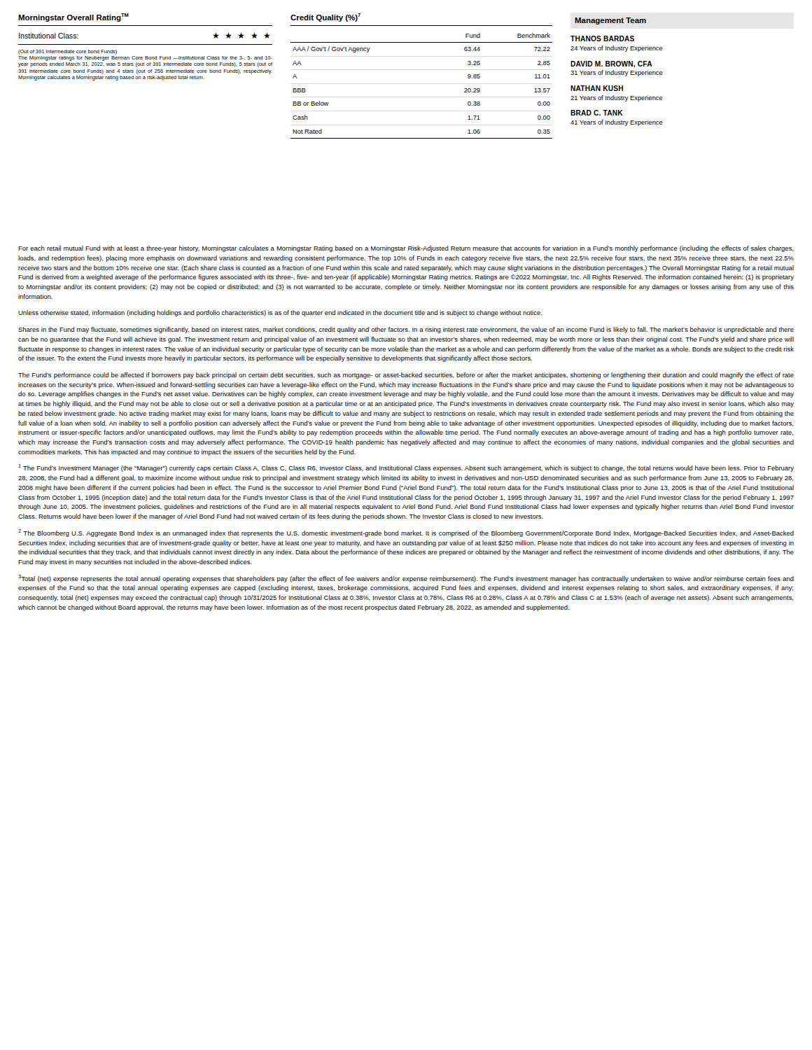Morningstar Overall RatingTM
Institutional Class: ★ ★ ★ ★ ★
(Out of 391 Intermediate core bond Funds)
The Morningstar ratings for Neuberger Berman Core Bond Fund —Institutional Class for the 3-, 5- and 10-year periods ended March 31, 2022, was 5 stars (out of 391 intermediate core bond Funds), 5 stars (out of 391 intermediate core bond Funds) and 4 stars (out of 256 intermediate core bond Funds), respectively. Morningstar calculates a Morningstar rating based on a risk-adjusted total return.
Credit Quality (%)7
| | Fund | Benchmark |
| --- | --- | --- |
| AAA / Gov’t / Gov’t Agency | 63.44 | 72.22 |
| AA | 3.26 | 2.85 |
| A | 9.85 | 11.01 |
| BBB | 20.29 | 13.57 |
| BB or Below | 0.38 | 0.00 |
| Cash | 1.71 | 0.00 |
| Not Rated | 1.06 | 0.35 |
Management Team
THANOS BARDAS
24 Years of Industry Experience
DAVID M. BROWN, CFA
31 Years of Industry Experience
NATHAN KUSH
21 Years of Industry Experience
BRAD C. TANK
41 Years of Industry Experience
For each retail mutual Fund with at least a three-year history, Morningstar calculates a Morningstar Rating based on a Morningstar Risk-Adjusted Return measure that accounts for variation in a Fund’s monthly performance (including the effects of sales charges, loads, and redemption fees), placing more emphasis on downward variations and rewarding consistent performance. The top 10% of Funds in each category receive five stars, the next 22.5% receive four stars, the next 35% receive three stars, the next 22.5% receive two stars and the bottom 10% receive one star. (Each share class is counted as a fraction of one Fund within this scale and rated separately, which may cause slight variations in the distribution percentages.) The Overall Morningstar Rating for a retail mutual Fund is derived from a weighted average of the performance figures associated with its three-, five- and ten-year (if applicable) Morningstar Rating metrics. Ratings are ©2022 Morningstar, Inc. All Rights Reserved. The information contained herein: (1) is proprietary to Morningstar and/or its content providers; (2) may not be copied or distributed; and (3) is not warranted to be accurate, complete or timely. Neither Morningstar nor its content providers are responsible for any damages or losses arising from any use of this information.
Unless otherwise stated, information (including holdings and portfolio characteristics) is as of the quarter end indicated in the document title and is subject to change without notice.
Shares in the Fund may fluctuate, sometimes significantly, based on interest rates, market conditions, credit quality and other factors. In a rising interest rate environment, the value of an income Fund is likely to fall. The market’s behavior is unpredictable and there can be no guarantee that the Fund will achieve its goal. The investment return and principal value of an investment will fluctuate so that an investor’s shares, when redeemed, may be worth more or less than their original cost. The Fund’s yield and share price will fluctuate in response to changes in interest rates. The value of an individual security or particular type of security can be more volatile than the market as a whole and can perform differently from the value of the market as a whole. Bonds are subject to the credit risk of the issuer. To the extent the Fund invests more heavily in particular sectors, its performance will be especially sensitive to developments that significantly affect those sectors.
The Fund’s performance could be affected if borrowers pay back principal on certain debt securities, such as mortgage- or asset-backed securities, before or after the market anticipates, shortening or lengthening their duration and could magnify the effect of rate increases on the security’s price. When-issued and forward-settling securities can have a leverage-like effect on the Fund, which may increase fluctuations in the Fund’s share price and may cause the Fund to liquidate positions when it may not be advantageous to do so. Leverage amplifies changes in the Fund’s net asset value. Derivatives can be highly complex, can create investment leverage and may be highly volatile, and the Fund could lose more than the amount it invests. Derivatives may be difficult to value and may at times be highly illiquid, and the Fund may not be able to close out or sell a derivative position at a particular time or at an anticipated price. The Fund’s investments in derivatives create counterparty risk. The Fund may also invest in senior loans, which also may be rated below investment grade. No active trading market may exist for many loans, loans may be difficult to value and many are subject to restrictions on resale, which may result in extended trade settlement periods and may prevent the Fund from obtaining the full value of a loan when sold. An inability to sell a portfolio position can adversely affect the Fund’s value or prevent the Fund from being able to take advantage of other investment opportunities. Unexpected episodes of illiquidity, including due to market factors, instrument or issuer-specific factors and/or unanticipated outflows, may limit the Fund’s ability to pay redemption proceeds within the allowable time period. The Fund normally executes an above-average amount of trading and has a high portfolio turnover rate, which may increase the Fund’s transaction costs and may adversely affect performance. The COVID-19 health pandemic has negatively affected and may continue to affect the economies of many nations, individual companies and the global securities and commodities markets. This has impacted and may continue to impact the issuers of the securities held by the Fund.
1 The Fund’s Investment Manager (the “Manager”) currently caps certain Class A, Class C, Class R6, Investor Class, and Institutional Class expenses. Absent such arrangement, which is subject to change, the total returns would have been less. Prior to February 28, 2008, the Fund had a different goal, to maximize income without undue risk to principal and investment strategy which limited its ability to invest in derivatives and non-USD denominated securities and as such performance from June 13, 2005 to February 28, 2008 might have been different if the current policies had been in effect. The Fund is the successor to Ariel Premier Bond Fund (“Ariel Bond Fund”). The total return data for the Fund’s Institutional Class prior to June 13, 2005 is that of the Ariel Fund Institutional Class from October 1, 1995 (inception date) and the total return data for the Fund’s Investor Class is that of the Ariel Fund Institutional Class for the period October 1, 1995 through January 31, 1997 and the Ariel Fund Investor Class for the period February 1, 1997 through June 10, 2005. The investment policies, guidelines and restrictions of the Fund are in all material respects equivalent to Ariel Bond Fund. Ariel Bond Fund Institutional Class had lower expenses and typically higher returns than Ariel Bond Fund Investor Class. Returns would have been lower if the manager of Ariel Bond Fund had not waived certain of its fees during the periods shown. The Investor Class is closed to new investors.
2 The Bloomberg U.S. Aggregate Bond Index is an unmanaged index that represents the U.S. domestic investment-grade bond market. It is comprised of the Bloomberg Government/Corporate Bond Index, Mortgage-Backed Securities Index, and Asset-Backed Securities Index, including securities that are of investment-grade quality or better, have at least one year to maturity, and have an outstanding par value of at least $250 million. Please note that indices do not take into account any fees and expenses of investing in the individual securities that they track, and that individuals cannot invest directly in any index. Data about the performance of these indices are prepared or obtained by the Manager and reflect the reinvestment of income dividends and other distributions, if any. The Fund may invest in many securities not included in the above-described indices.
3Total (net) expense represents the total annual operating expenses that shareholders pay (after the effect of fee waivers and/or expense reimbursement). The Fund’s investment manager has contractually undertaken to waive and/or reimburse certain fees and expenses of the Fund so that the total annual operating expenses are capped (excluding interest, taxes, brokerage commissions, acquired Fund fees and expenses, dividend and interest expenses relating to short sales, and extraordinary expenses, if any; consequently, total (net) expenses may exceed the contractual cap) through 10/31/2025 for Institutional Class at 0.38%, Investor Class at 0.78%, Class R6 at 0.28%, Class A at 0.78% and Class C at 1.53% (each of average net assets). Absent such arrangements, which cannot be changed without Board approval, the returns may have been lower. Information as of the most recent prospectus dated February 28, 2022, as amended and supplemented.